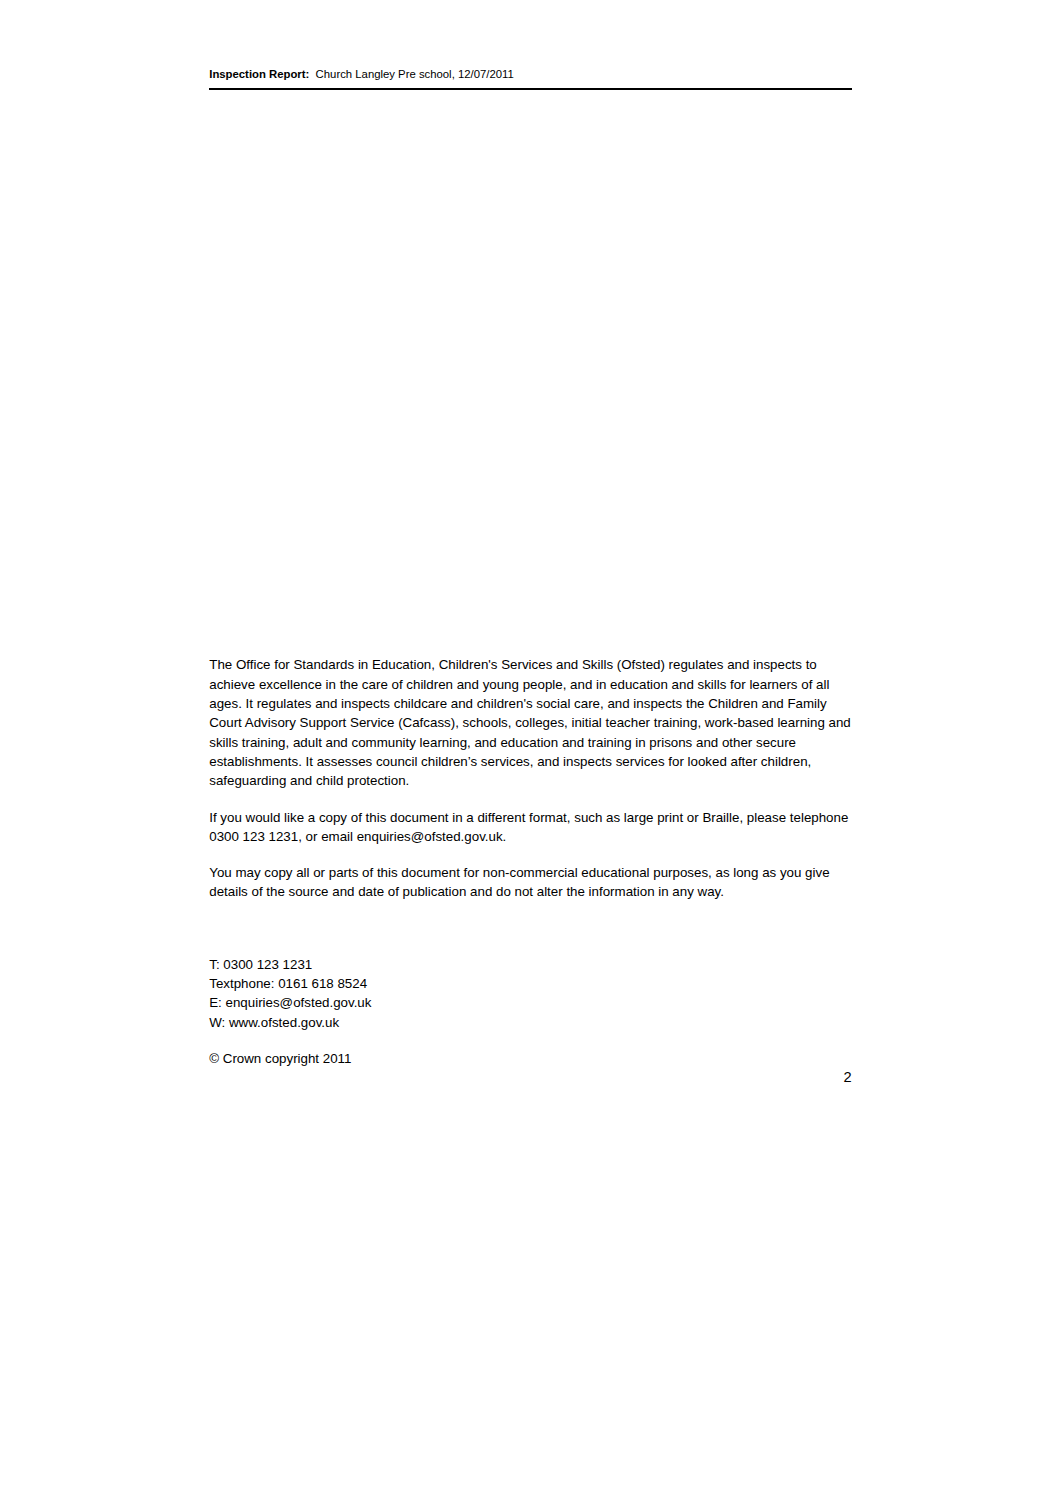Inspection Report: Church Langley Pre school, 12/07/2011
The Office for Standards in Education, Children's Services and Skills (Ofsted) regulates and inspects to achieve excellence in the care of children and young people, and in education and skills for learners of all ages. It regulates and inspects childcare and children's social care, and inspects the Children and Family Court Advisory Support Service (Cafcass), schools, colleges, initial teacher training, work-based learning and skills training, adult and community learning, and education and training in prisons and other secure establishments. It assesses council children’s services, and inspects services for looked after children, safeguarding and child protection.
If you would like a copy of this document in a different format, such as large print or Braille, please telephone 0300 123 1231, or email enquiries@ofsted.gov.uk.
You may copy all or parts of this document for non-commercial educational purposes, as long as you give details of the source and date of publication and do not alter the information in any way.
T: 0300 123 1231
Textphone: 0161 618 8524
E: enquiries@ofsted.gov.uk
W: www.ofsted.gov.uk
© Crown copyright 2011
2